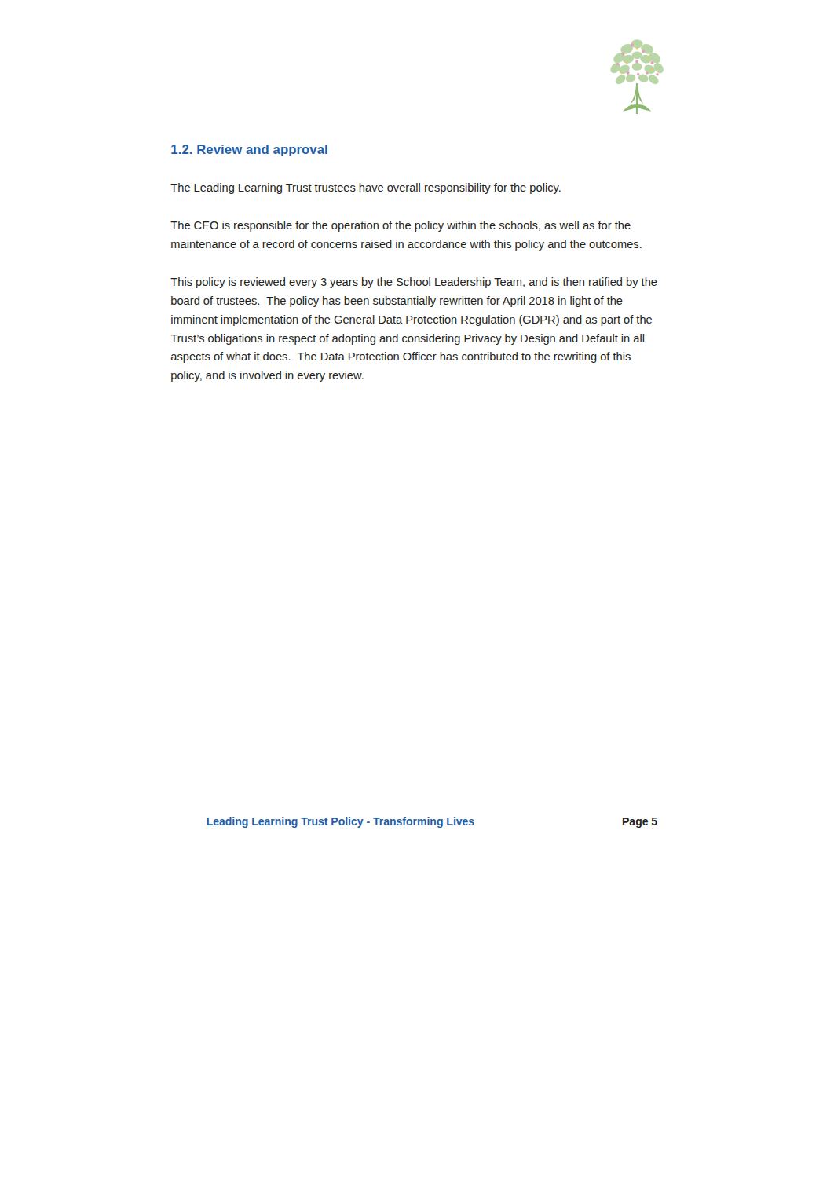1.2. Review and approval
The Leading Learning Trust trustees have overall responsibility for the policy.
The CEO is responsible for the operation of the policy within the schools, as well as for the maintenance of a record of concerns raised in accordance with this policy and the outcomes.
This policy is reviewed every 3 years by the School Leadership Team, and is then ratified by the board of trustees. The policy has been substantially rewritten for April 2018 in light of the imminent implementation of the General Data Protection Regulation (GDPR) and as part of the Trust’s obligations in respect of adopting and considering Privacy by Design and Default in all aspects of what it does. The Data Protection Officer has contributed to the rewriting of this policy, and is involved in every review.
Leading Learning Trust Policy - Transforming Lives Page 5